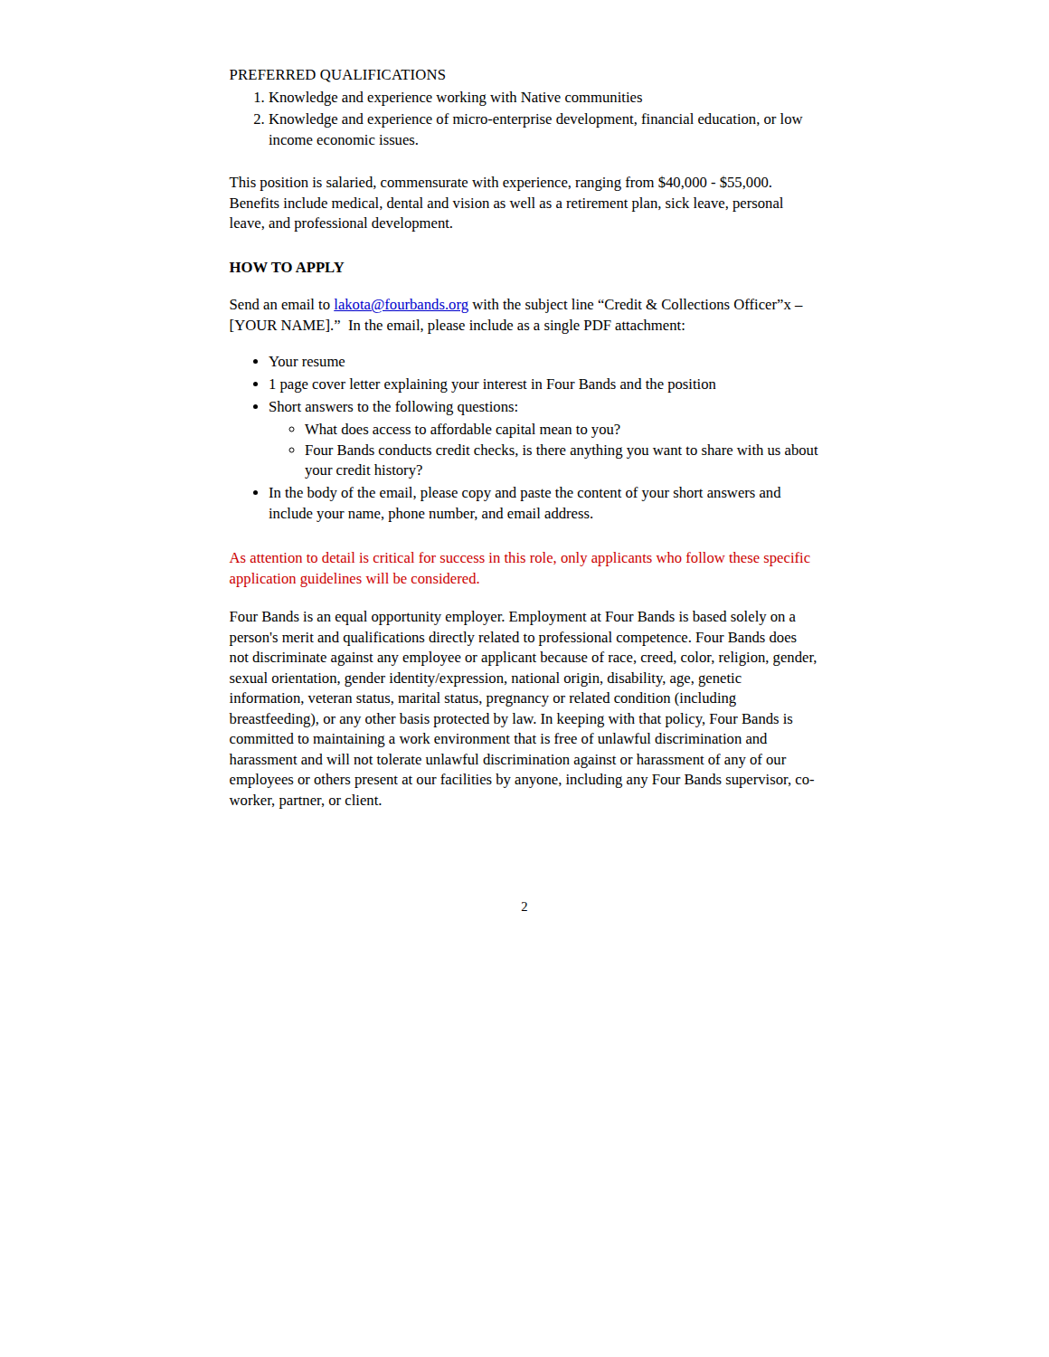PREFERRED QUALIFICATIONS
Knowledge and experience working with Native communities
Knowledge and experience of micro-enterprise development, financial education, or low income economic issues.
This position is salaried, commensurate with experience, ranging from $40,000 - $55,000. Benefits include medical, dental and vision as well as a retirement plan, sick leave, personal leave, and professional development.
HOW TO APPLY
Send an email to lakota@fourbands.org with the subject line “Credit & Collections Officer”x – [YOUR NAME].” In the email, please include as a single PDF attachment:
Your resume
1 page cover letter explaining your interest in Four Bands and the position
Short answers to the following questions:
What does access to affordable capital mean to you?
Four Bands conducts credit checks, is there anything you want to share with us about your credit history?
In the body of the email, please copy and paste the content of your short answers and include your name, phone number, and email address.
As attention to detail is critical for success in this role, only applicants who follow these specific application guidelines will be considered.
Four Bands is an equal opportunity employer. Employment at Four Bands is based solely on a person's merit and qualifications directly related to professional competence. Four Bands does not discriminate against any employee or applicant because of race, creed, color, religion, gender, sexual orientation, gender identity/expression, national origin, disability, age, genetic information, veteran status, marital status, pregnancy or related condition (including breastfeeding), or any other basis protected by law. In keeping with that policy, Four Bands is committed to maintaining a work environment that is free of unlawful discrimination and harassment and will not tolerate unlawful discrimination against or harassment of any of our employees or others present at our facilities by anyone, including any Four Bands supervisor, co-worker, partner, or client.
2